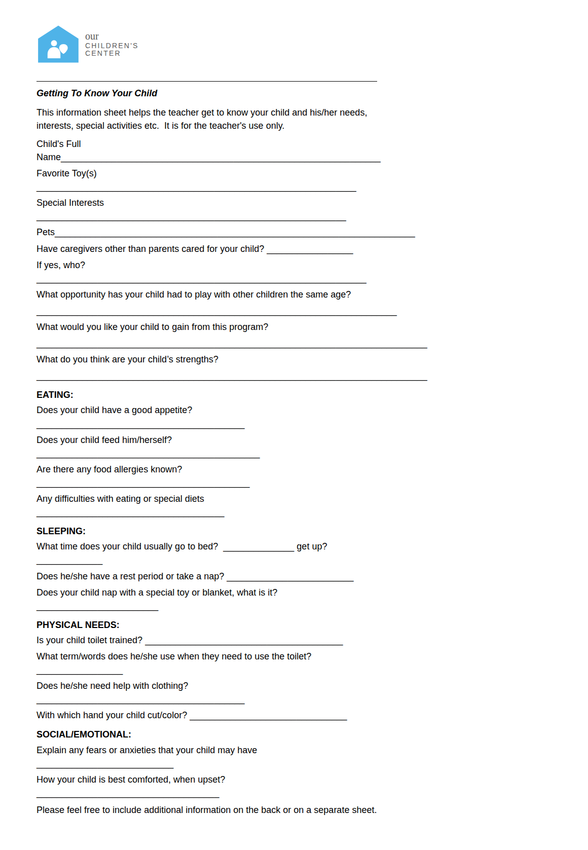our Children's Center
Getting To Know Your Child
This information sheet helps the teacher get to know your child and his/her needs, interests, special activities etc. It is for the teacher's use only.
Child's Full Name_______________________________________________________________
Favorite Toy(s) _______________________________________________________________
Special Interests _____________________________________________________________
Pets_______________________________________________________________________
Have caregivers other than parents cared for your child? _________________
If yes, who? _________________________________________________________________
What opportunity has your child had to play with other children the same age?
_______________________________________________________________________
What would you like your child to gain from this program?
_____________________________________________________________________________
What do you think are your child’s strengths?
_____________________________________________________________________________
Eating:
Does your child have a good appetite? _________________________________________
Does your child feed him/herself? ____________________________________________
Are there any food allergies known? __________________________________________
Any difficulties with eating or special diets _____________________________________
Sleeping:
What time does your child usually go to bed? ______________ get up? _____________
Does he/she have a rest period or take a nap? _________________________
Does your child nap with a special toy or blanket, what is it? ________________________
Physical Needs:
Is your child toilet trained? _______________________________________
What term/words does he/she use when they need to use the toilet? _________________
Does he/she need help with clothing? _________________________________________
With which hand your child cut/color? _______________________________
Social/Emotional:
Explain any fears or anxieties that your child may have ___________________________
How your child is best comforted, when upset? ____________________________________
Please feel free to include additional information on the back or on a separate sheet.